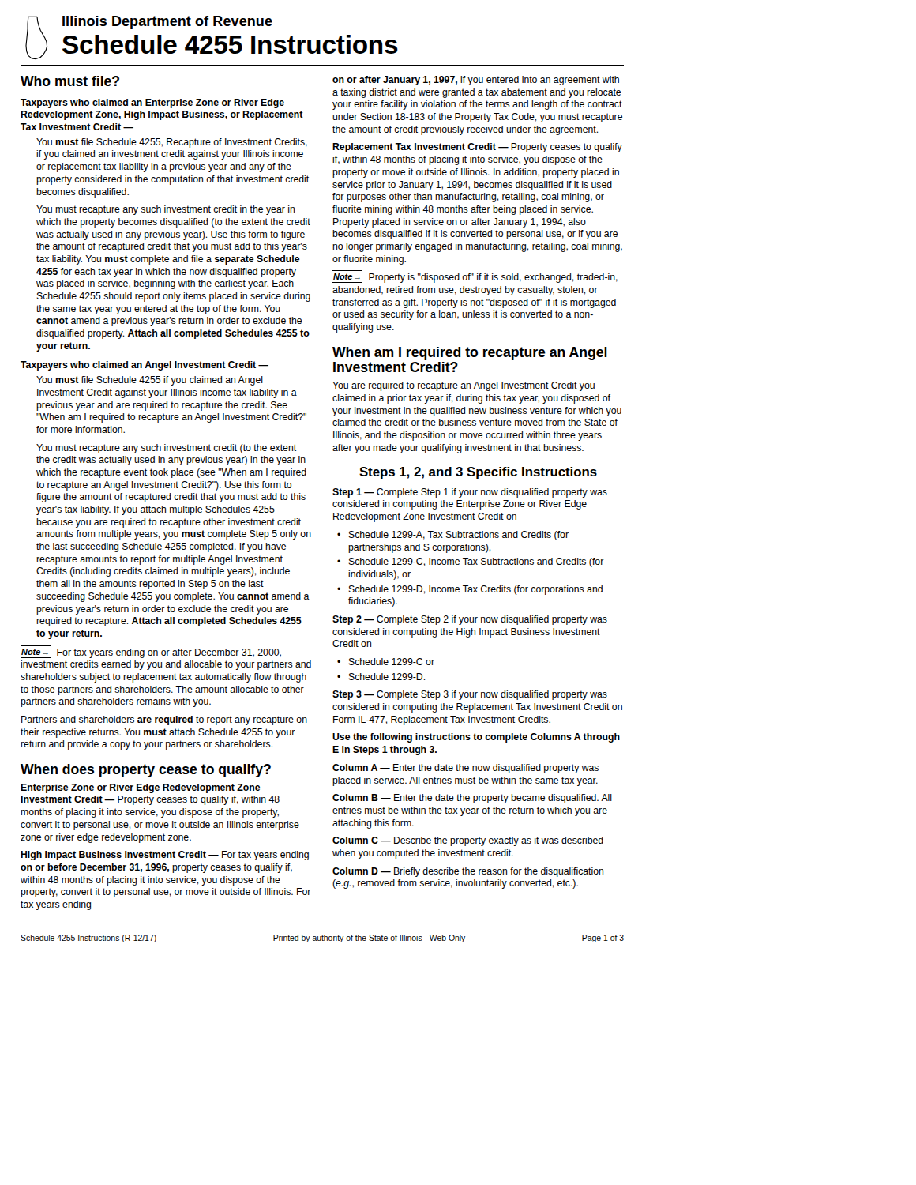Illinois Department of Revenue
Schedule 4255 Instructions
Who must file?
Taxpayers who claimed an Enterprise Zone or River Edge Redevelopment Zone, High Impact Business, or Replacement Tax Investment Credit —
You must file Schedule 4255, Recapture of Investment Credits, if you claimed an investment credit against your Illinois income or replacement tax liability in a previous year and any of the property considered in the computation of that investment credit becomes disqualified.
You must recapture any such investment credit in the year in which the property becomes disqualified (to the extent the credit was actually used in any previous year). Use this form to figure the amount of recaptured credit that you must add to this year's tax liability. You must complete and file a separate Schedule 4255 for each tax year in which the now disqualified property was placed in service, beginning with the earliest year. Each Schedule 4255 should report only items placed in service during the same tax year you entered at the top of the form. You cannot amend a previous year's return in order to exclude the disqualified property. Attach all completed Schedules 4255 to your return.
Taxpayers who claimed an Angel Investment Credit —
You must file Schedule 4255 if you claimed an Angel Investment Credit against your Illinois income tax liability in a previous year and are required to recapture the credit. See "When am I required to recapture an Angel Investment Credit?" for more information.
You must recapture any such investment credit (to the extent the credit was actually used in any previous year) in the year in which the recapture event took place (see "When am I required to recapture an Angel Investment Credit?"). Use this form to figure the amount of recaptured credit that you must add to this year's tax liability. If you attach multiple Schedules 4255 because you are required to recapture other investment credit amounts from multiple years, you must complete Step 5 only on the last succeeding Schedule 4255 completed. If you have recapture amounts to report for multiple Angel Investment Credits (including credits claimed in multiple years), include them all in the amounts reported in Step 5 on the last succeeding Schedule 4255 you complete. You cannot amend a previous year's return in order to exclude the credit you are required to recapture. Attach all completed Schedules 4255 to your return.
Note For tax years ending on or after December 31, 2000, investment credits earned by you and allocable to your partners and shareholders subject to replacement tax automatically flow through to those partners and shareholders. The amount allocable to other partners and shareholders remains with you.
Partners and shareholders are required to report any recapture on their respective returns. You must attach Schedule 4255 to your return and provide a copy to your partners or shareholders.
When does property cease to qualify?
Enterprise Zone or River Edge Redevelopment Zone Investment Credit — Property ceases to qualify if, within 48 months of placing it into service, you dispose of the property, convert it to personal use, or move it outside an Illinois enterprise zone or river edge redevelopment zone.
High Impact Business Investment Credit — For tax years ending on or before December 31, 1996, property ceases to qualify if, within 48 months of placing it into service, you dispose of the property, convert it to personal use, or move it outside of Illinois. For tax years ending
on or after January 1, 1997, if you entered into an agreement with a taxing district and were granted a tax abatement and you relocate your entire facility in violation of the terms and length of the contract under Section 18-183 of the Property Tax Code, you must recapture the amount of credit previously received under the agreement.
Replacement Tax Investment Credit — Property ceases to qualify if, within 48 months of placing it into service, you dispose of the property or move it outside of Illinois. In addition, property placed in service prior to January 1, 1994, becomes disqualified if it is used for purposes other than manufacturing, retailing, coal mining, or fluorite mining within 48 months after being placed in service. Property placed in service on or after January 1, 1994, also becomes disqualified if it is converted to personal use, or if you are no longer primarily engaged in manufacturing, retailing, coal mining, or fluorite mining.
Note Property is "disposed of" if it is sold, exchanged, traded-in, abandoned, retired from use, destroyed by casualty, stolen, or transferred as a gift. Property is not "disposed of" if it is mortgaged or used as security for a loan, unless it is converted to a non-qualifying use.
When am I required to recapture an Angel Investment Credit?
You are required to recapture an Angel Investment Credit you claimed in a prior tax year if, during this tax year, you disposed of your investment in the qualified new business venture for which you claimed the credit or the business venture moved from the State of Illinois, and the disposition or move occurred within three years after you made your qualifying investment in that business.
Steps 1, 2, and 3 Specific Instructions
Step 1 — Complete Step 1 if your now disqualified property was considered in computing the Enterprise Zone or River Edge Redevelopment Zone Investment Credit on
Schedule 1299-A, Tax Subtractions and Credits (for partnerships and S corporations),
Schedule 1299-C, Income Tax Subtractions and Credits (for individuals), or
Schedule 1299-D, Income Tax Credits (for corporations and fiduciaries).
Step 2 — Complete Step 2 if your now disqualified property was considered in computing the High Impact Business Investment Credit on
Schedule 1299-C or
Schedule 1299-D.
Step 3 — Complete Step 3 if your now disqualified property was considered in computing the Replacement Tax Investment Credit on Form IL-477, Replacement Tax Investment Credits.
Use the following instructions to complete Columns A through E in Steps 1 through 3.
Column A — Enter the date the now disqualified property was placed in service. All entries must be within the same tax year.
Column B — Enter the date the property became disqualified. All entries must be within the tax year of the return to which you are attaching this form.
Column C — Describe the property exactly as it was described when you computed the investment credit.
Column D — Briefly describe the reason for the disqualification (e.g., removed from service, involuntarily converted, etc.).
Schedule 4255 Instructions (R-12/17)
Printed by authority of the State of Illinois - Web Only
Page 1 of 3